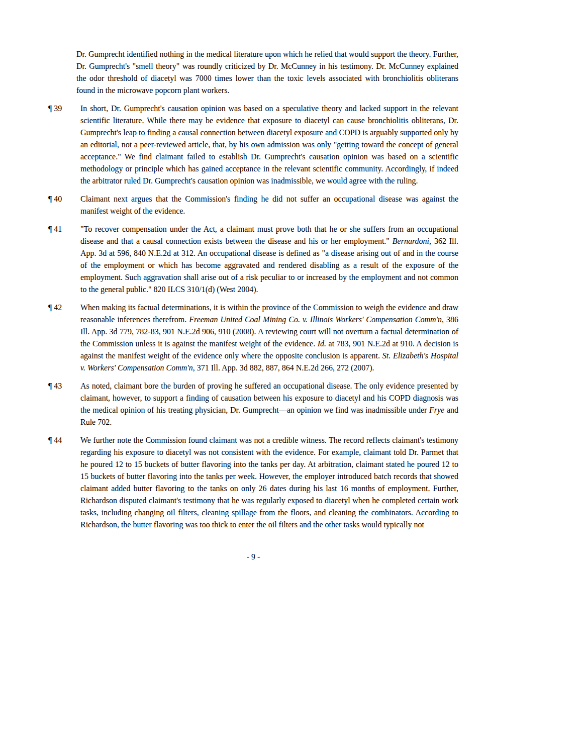Dr. Gumprecht identified nothing in the medical literature upon which he relied that would support the theory. Further, Dr. Gumprecht's "smell theory" was roundly criticized by Dr. McCunney in his testimony. Dr. McCunney explained the odor threshold of diacetyl was 7000 times lower than the toxic levels associated with bronchiolitis obliterans found in the microwave popcorn plant workers.
¶ 39
In short, Dr. Gumprecht's causation opinion was based on a speculative theory and lacked support in the relevant scientific literature. While there may be evidence that exposure to diacetyl can cause bronchiolitis obliterans, Dr. Gumprecht's leap to finding a causal connection between diacetyl exposure and COPD is arguably supported only by an editorial, not a peer-reviewed article, that, by his own admission was only "getting toward the concept of general acceptance." We find claimant failed to establish Dr. Gumprecht's causation opinion was based on a scientific methodology or principle which has gained acceptance in the relevant scientific community. Accordingly, if indeed the arbitrator ruled Dr. Gumprecht's causation opinion was inadmissible, we would agree with the ruling.
¶ 40
Claimant next argues that the Commission's finding he did not suffer an occupational disease was against the manifest weight of the evidence.
¶ 41
"To recover compensation under the Act, a claimant must prove both that he or she suffers from an occupational disease and that a causal connection exists between the disease and his or her employment." Bernardoni, 362 Ill. App. 3d at 596, 840 N.E.2d at 312. An occupational disease is defined as "a disease arising out of and in the course of the employment or which has become aggravated and rendered disabling as a result of the exposure of the employment. Such aggravation shall arise out of a risk peculiar to or increased by the employment and not common to the general public." 820 ILCS 310/1(d) (West 2004).
¶ 42
When making its factual determinations, it is within the province of the Commission to weigh the evidence and draw reasonable inferences therefrom. Freeman United Coal Mining Co. v. Illinois Workers' Compensation Comm'n, 386 Ill. App. 3d 779, 782-83, 901 N.E.2d 906, 910 (2008). A reviewing court will not overturn a factual determination of the Commission unless it is against the manifest weight of the evidence. Id. at 783, 901 N.E.2d at 910. A decision is against the manifest weight of the evidence only where the opposite conclusion is apparent. St. Elizabeth's Hospital v. Workers' Compensation Comm'n, 371 Ill. App. 3d 882, 887, 864 N.E.2d 266, 272 (2007).
¶ 43
As noted, claimant bore the burden of proving he suffered an occupational disease. The only evidence presented by claimant, however, to support a finding of causation between his exposure to diacetyl and his COPD diagnosis was the medical opinion of his treating physician, Dr. Gumprecht—an opinion we find was inadmissible under Frye and Rule 702.
¶ 44
We further note the Commission found claimant was not a credible witness. The record reflects claimant's testimony regarding his exposure to diacetyl was not consistent with the evidence. For example, claimant told Dr. Parmet that he poured 12 to 15 buckets of butter flavoring into the tanks per day. At arbitration, claimant stated he poured 12 to 15 buckets of butter flavoring into the tanks per week. However, the employer introduced batch records that showed claimant added butter flavoring to the tanks on only 26 dates during his last 16 months of employment. Further, Richardson disputed claimant's testimony that he was regularly exposed to diacetyl when he completed certain work tasks, including changing oil filters, cleaning spillage from the floors, and cleaning the combinators. According to Richardson, the butter flavoring was too thick to enter the oil filters and the other tasks would typically not
- 9 -